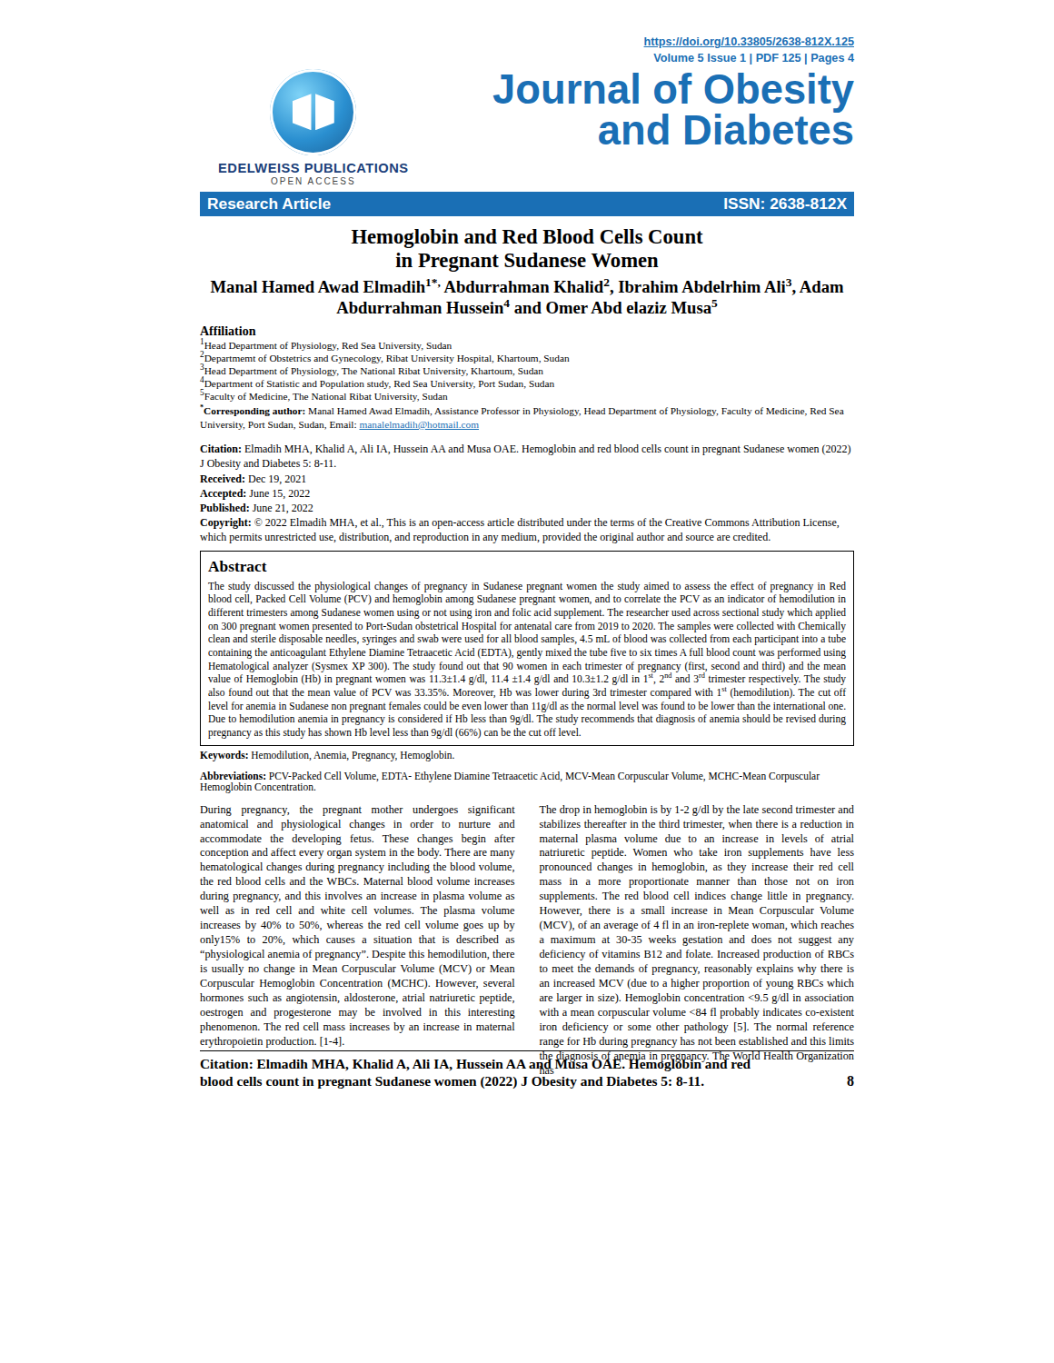https://doi.org/10.33805/2638-812X.125
Volume 5 Issue 1 | PDF 125 | Pages 4
EDELWEISS PUBLICATIONS
OPEN ACCESS
Journal of Obesity
and Diabetes
Research Article ISSN: 2638-812X
Hemoglobin and Red Blood Cells Count
in Pregnant Sudanese Women
Manal Hamed Awad Elmadih1*, Abdurrahman Khalid2, Ibrahim Abdelrhim Ali3, Adam Abdurrahman Hussein4 and Omer Abd elaziz Musa5
Affiliation
1Head Department of Physiology, Red Sea University, Sudan
2Departmemt of Obstetrics and Gynecology, Ribat University Hospital, Khartoum, Sudan
3Head Department of Physiology, The National Ribat University, Khartoum, Sudan
4Department of Statistic and Population study, Red Sea University, Port Sudan, Sudan
5Faculty of Medicine, The National Ribat University, Sudan
*Corresponding author: Manal Hamed Awad Elmadih, Assistance Professor in Physiology, Head Department of Physiology, Faculty of Medicine, Red Sea University, Port Sudan, Sudan, Email: manalelmadih@hotmail.com
Citation: Elmadih MHA, Khalid A, Ali IA, Hussein AA and Musa OAE. Hemoglobin and red blood cells count in pregnant Sudanese women (2022) J Obesity and Diabetes 5: 8-11.
Received: Dec 19, 2021
Accepted: June 15, 2022
Published: June 21, 2022
Copyright: © 2022 Elmadih MHA, et al., This is an open-access article distributed under the terms of the Creative Commons Attribution License, which permits unrestricted use, distribution, and reproduction in any medium, provided the original author and source are credited.
Abstract
The study discussed the physiological changes of pregnancy in Sudanese pregnant women the study aimed to assess the effect of pregnancy in Red blood cell, Packed Cell Volume (PCV) and hemoglobin among Sudanese pregnant women, and to correlate the PCV as an indicator of hemodilution in different trimesters among Sudanese women using or not using iron and folic acid supplement. The researcher used across sectional study which applied on 300 pregnant women presented to Port-Sudan obstetrical Hospital for antenatal care from 2019 to 2020. The samples were collected with Chemically clean and sterile disposable needles, syringes and swab were used for all blood samples, 4.5 mL of blood was collected from each participant into a tube containing the anticoagulant Ethylene Diamine Tetraacetic Acid (EDTA), gently mixed the tube five to six times A full blood count was performed using Hematological analyzer (Sysmex XP 300). The study found out that 90 women in each trimester of pregnancy (first, second and third) and the mean value of Hemoglobin (Hb) in pregnant women was 11.3±1.4 g/dl, 11.4 ±1.4 g/dl and 10.3±1.2 g/dl in 1st, 2nd and 3rd trimester respectively. The study also found out that the mean value of PCV was 33.35%. Moreover, Hb was lower during 3rd trimester compared with 1st (hemodilution). The cut off level for anemia in Sudanese non pregnant females could be even lower than 11g/dl as the normal level was found to be lower than the international one. Due to hemodilution anemia in pregnancy is considered if Hb less than 9g/dl. The study recommends that diagnosis of anemia should be revised during pregnancy as this study has shown Hb level less than 9g/dl (66%) can be the cut off level.
Keywords: Hemodilution, Anemia, Pregnancy, Hemoglobin.
Abbreviations: PCV-Packed Cell Volume, EDTA- Ethylene Diamine Tetraacetic Acid, MCV-Mean Corpuscular Volume, MCHC-Mean Corpuscular Hemoglobin Concentration.
During pregnancy, the pregnant mother undergoes significant anatomical and physiological changes in order to nurture and accommodate the developing fetus. These changes begin after conception and affect every organ system in the body. There are many hematological changes during pregnancy including the blood volume, the red blood cells and the WBCs. Maternal blood volume increases during pregnancy, and this involves an increase in plasma volume as well as in red cell and white cell volumes. The plasma volume increases by 40% to 50%, whereas the red cell volume goes up by only15% to 20%, which causes a situation that is described as “physiological anemia of pregnancy”. Despite this hemodilution, there is usually no change in Mean Corpuscular Volume (MCV) or Mean Corpuscular Hemoglobin Concentration (MCHC). However, several hormones such as angiotensin, aldosterone, atrial natriuretic peptide, oestrogen and progesterone may be involved in this interesting phenomenon. The red cell mass increases by an increase in maternal erythropoietin production. [1-4].
The drop in hemoglobin is by 1-2 g/dl by the late second trimester and stabilizes thereafter in the third trimester, when there is a reduction in maternal plasma volume due to an increase in levels of atrial natriuretic peptide. Women who take iron supplements have less pronounced changes in hemoglobin, as they increase their red cell mass in a more proportionate manner than those not on iron supplements. The red blood cell indices change little in pregnancy. However, there is a small increase in Mean Corpuscular Volume (MCV), of an average of 4 fl in an iron-replete woman, which reaches a maximum at 30-35 weeks gestation and does not suggest any deficiency of vitamins B12 and folate. Increased production of RBCs to meet the demands of pregnancy, reasonably explains why there is an increased MCV (due to a higher proportion of young RBCs which are larger in size). Hemoglobin concentration <9.5 g/dl in association with a mean corpuscular volume <84 fl probably indicates co-existent iron deficiency or some other pathology [5]. The normal reference range for Hb during pregnancy has not been established and this limits the diagnosis of anemia in pregnancy. The World Health Organization has
Citation: Elmadih MHA, Khalid A, Ali IA, Hussein AA and Musa OAE. Hemoglobin and red blood cells count in pregnant Sudanese women (2022) J Obesity and Diabetes 5: 8-11.
8